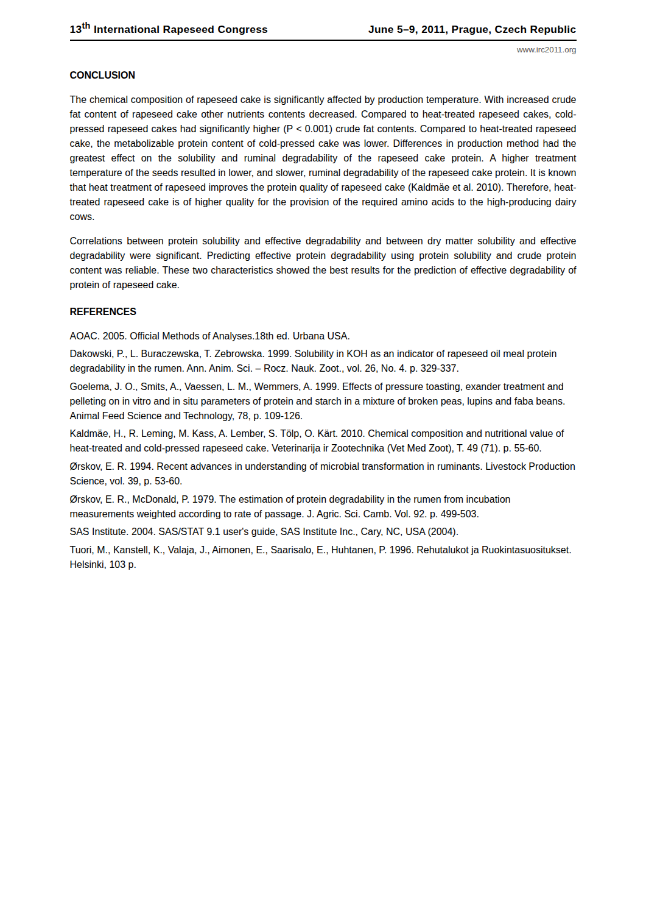13th International Rapeseed Congress June 5–9, 2011, Prague, Czech Republic
www.irc2011.org
CONCLUSION
The chemical composition of rapeseed cake is significantly affected by production temperature. With increased crude fat content of rapeseed cake other nutrients contents decreased. Compared to heat-treated rapeseed cakes, cold-pressed rapeseed cakes had significantly higher (P < 0.001) crude fat contents. Compared to heat-treated rapeseed cake, the metabolizable protein content of cold-pressed cake was lower. Differences in production method had the greatest effect on the solubility and ruminal degradability of the rapeseed cake protein. A higher treatment temperature of the seeds resulted in lower, and slower, ruminal degradability of the rapeseed cake protein. It is known that heat treatment of rapeseed improves the protein quality of rapeseed cake (Kaldmäe et al. 2010). Therefore, heat-treated rapeseed cake is of higher quality for the provision of the required amino acids to the high-producing dairy cows.
Correlations between protein solubility and effective degradability and between dry matter solubility and effective degradability were significant. Predicting effective protein degradability using protein solubility and crude protein content was reliable. These two characteristics showed the best results for the prediction of effective degradability of protein of rapeseed cake.
REFERENCES
AOAC. 2005. Official Methods of Analyses.18th ed. Urbana USA.
Dakowski, P., L. Buraczewska, T. Zebrowska. 1999. Solubility in KOH as an indicator of rapeseed oil meal protein degradability in the rumen. Ann. Anim. Sci. – Rocz. Nauk. Zoot., vol. 26, No. 4. p. 329-337.
Goelema, J. O., Smits, A., Vaessen, L. M., Wemmers, A. 1999. Effects of pressure toasting, exander treatment and pelleting on in vitro and in situ parameters of protein and starch in a mixture of broken peas, lupins and faba beans. Animal Feed Science and Technology, 78, p. 109-126.
Kaldmäe, H., R. Leming, M. Kass, A. Lember, S. Tölp, O. Kärt. 2010. Chemical composition and nutritional value of heat-treated and cold-pressed rapeseed cake. Veterinarija ir Zootechnika (Vet Med Zoot), T. 49 (71). p. 55-60.
Ørskov, E. R. 1994. Recent advances in understanding of microbial transformation in ruminants. Livestock Production Science, vol. 39, p. 53-60.
Ørskov, E. R., McDonald, P. 1979. The estimation of protein degradability in the rumen from incubation measurements weighted according to rate of passage. J. Agric. Sci. Camb. Vol. 92. p. 499-503.
SAS Institute. 2004. SAS/STAT 9.1 user's guide, SAS Institute Inc., Cary, NC, USA (2004).
Tuori, M., Kanstell, K., Valaja, J., Aimonen, E., Saarisalo, E., Huhtanen, P. 1996. Rehutalukot ja Ruokintasuositukset. Helsinki, 103 p.